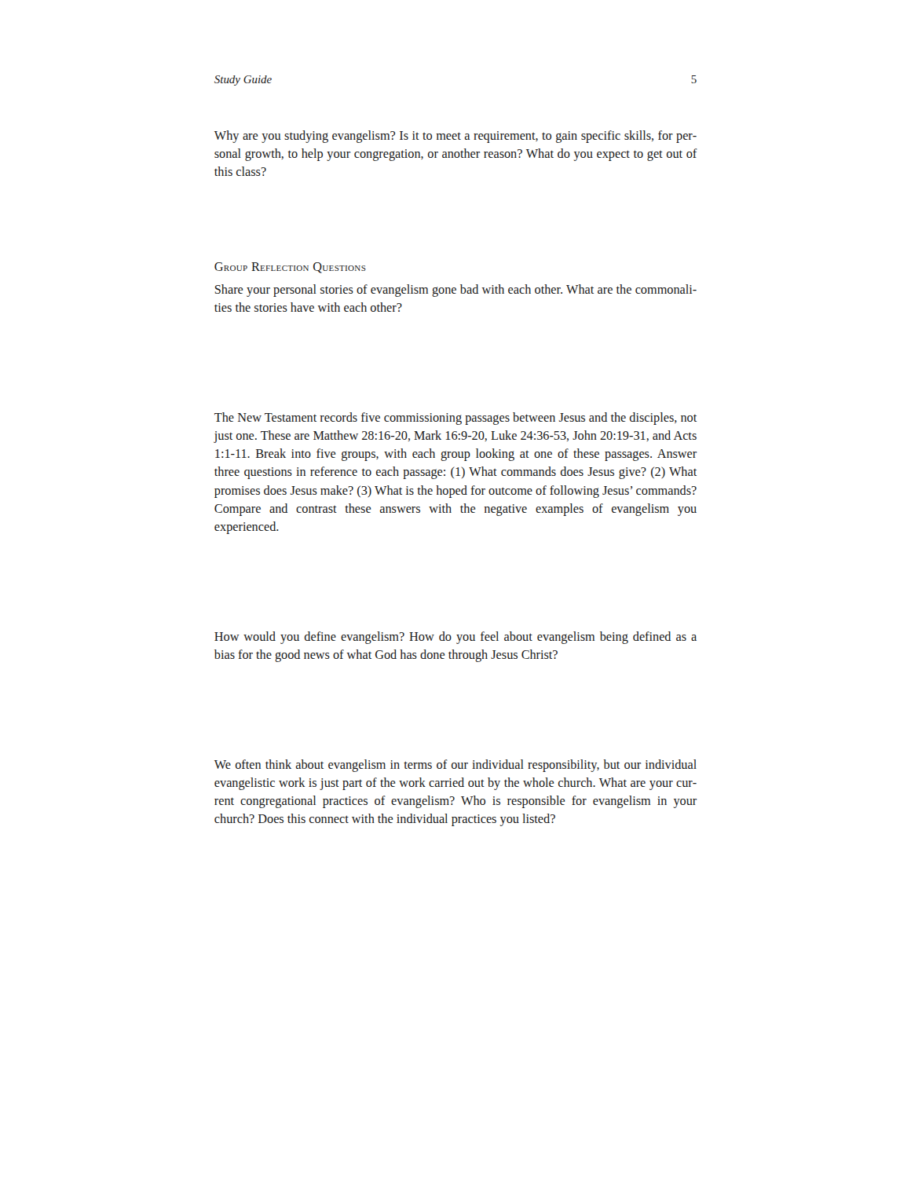Study Guide 5
Why are you studying evangelism? Is it to meet a requirement, to gain specific skills, for personal growth, to help your congregation, or another reason? What do you expect to get out of this class?
Group Reflection Questions
Share your personal stories of evangelism gone bad with each other. What are the commonalities the stories have with each other?
The New Testament records five commissioning passages between Jesus and the disciples, not just one. These are Matthew 28:16-20, Mark 16:9-20, Luke 24:36-53, John 20:19-31, and Acts 1:1-11. Break into five groups, with each group looking at one of these passages. Answer three questions in reference to each passage: (1) What commands does Jesus give? (2) What promises does Jesus make? (3) What is the hoped for outcome of following Jesus’ commands? Compare and contrast these answers with the negative examples of evangelism you experienced.
How would you define evangelism? How do you feel about evangelism being defined as a bias for the good news of what God has done through Jesus Christ?
We often think about evangelism in terms of our individual responsibility, but our individual evangelistic work is just part of the work carried out by the whole church. What are your current congregational practices of evangelism? Who is responsible for evangelism in your church? Does this connect with the individual practices you listed?